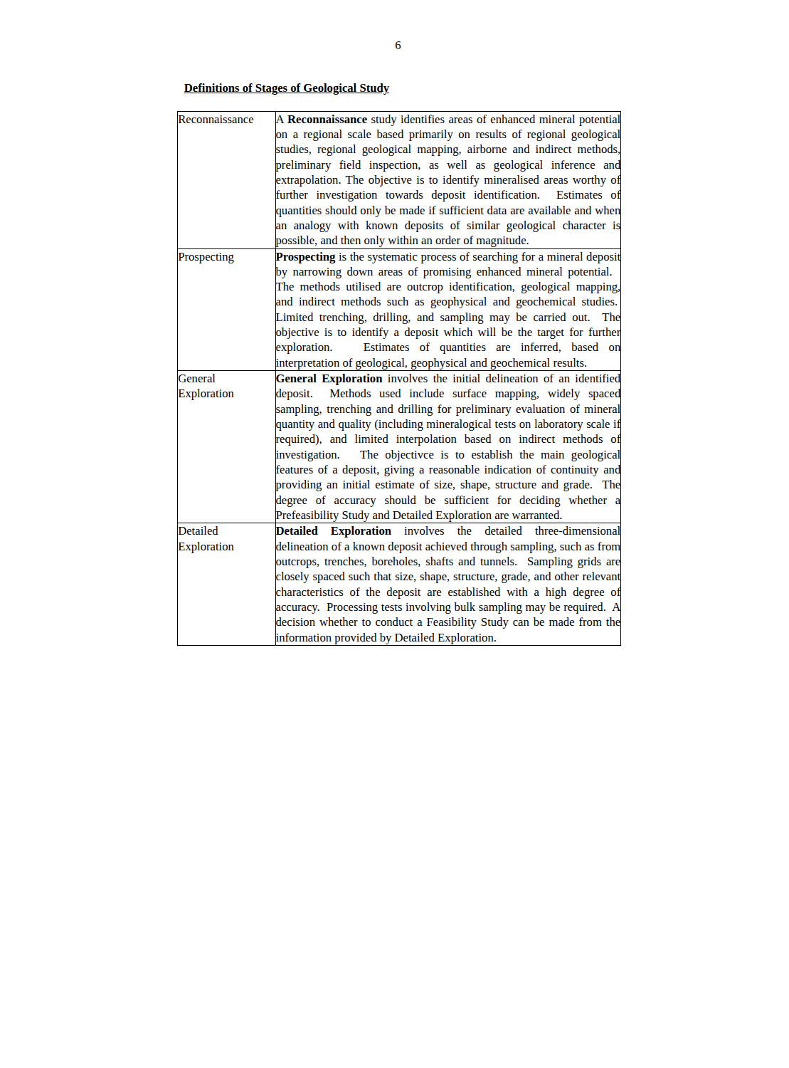6
Definitions of Stages of Geological Study
| Reconnaissance | A Reconnaissance study identifies areas of enhanced mineral potential on a regional scale based primarily on results of regional geological studies, regional geological mapping, airborne and indirect methods, preliminary field inspection, as well as geological inference and extrapolation. The objective is to identify mineralised areas worthy of further investigation towards deposit identification. Estimates of quantities should only be made if sufficient data are available and when an analogy with known deposits of similar geological character is possible, and then only within an order of magnitude. |
| Prospecting | Prospecting is the systematic process of searching for a mineral deposit by narrowing down areas of promising enhanced mineral potential. The methods utilised are outcrop identification, geological mapping, and indirect methods such as geophysical and geochemical studies. Limited trenching, drilling, and sampling may be carried out. The objective is to identify a deposit which will be the target for further exploration. Estimates of quantities are inferred, based on interpretation of geological, geophysical and geochemical results. |
| General Exploration | General Exploration involves the initial delineation of an identified deposit. Methods used include surface mapping, widely spaced sampling, trenching and drilling for preliminary evaluation of mineral quantity and quality (including mineralogical tests on laboratory scale if required), and limited interpolation based on indirect methods of investigation. The objectivce is to establish the main geological features of a deposit, giving a reasonable indication of continuity and providing an initial estimate of size, shape, structure and grade. The degree of accuracy should be sufficient for deciding whether a Prefeasibility Study and Detailed Exploration are warranted. |
| Detailed Exploration | Detailed Exploration involves the detailed three-dimensional delineation of a known deposit achieved through sampling, such as from outcrops, trenches, boreholes, shafts and tunnels. Sampling grids are closely spaced such that size, shape, structure, grade, and other relevant characteristics of the deposit are established with a high degree of accuracy. Processing tests involving bulk sampling may be required. A decision whether to conduct a Feasibility Study can be made from the information provided by Detailed Exploration. |